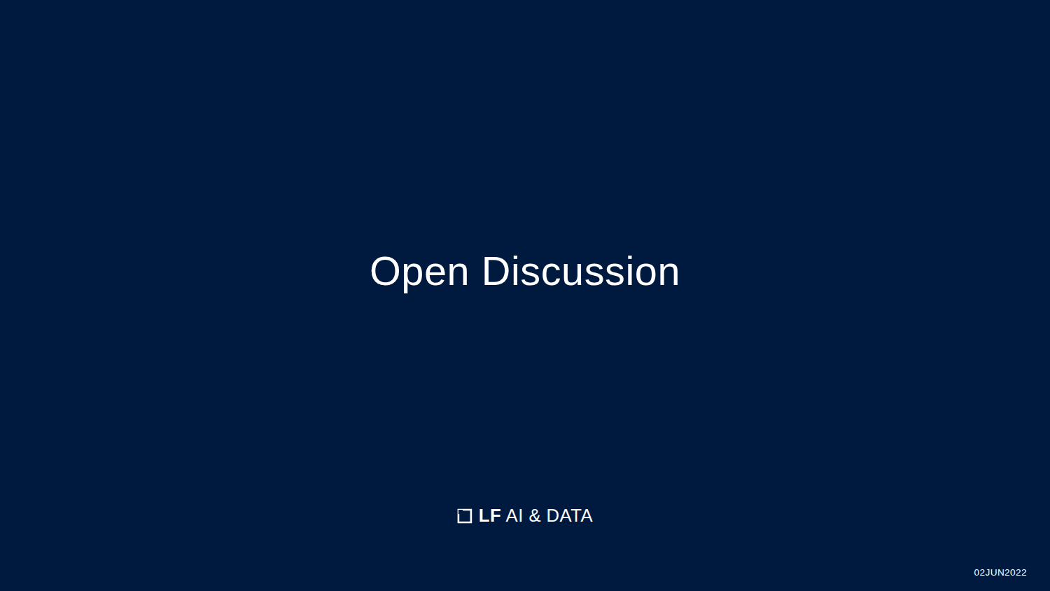Open Discussion
LF AI & DATA
02JUN2022